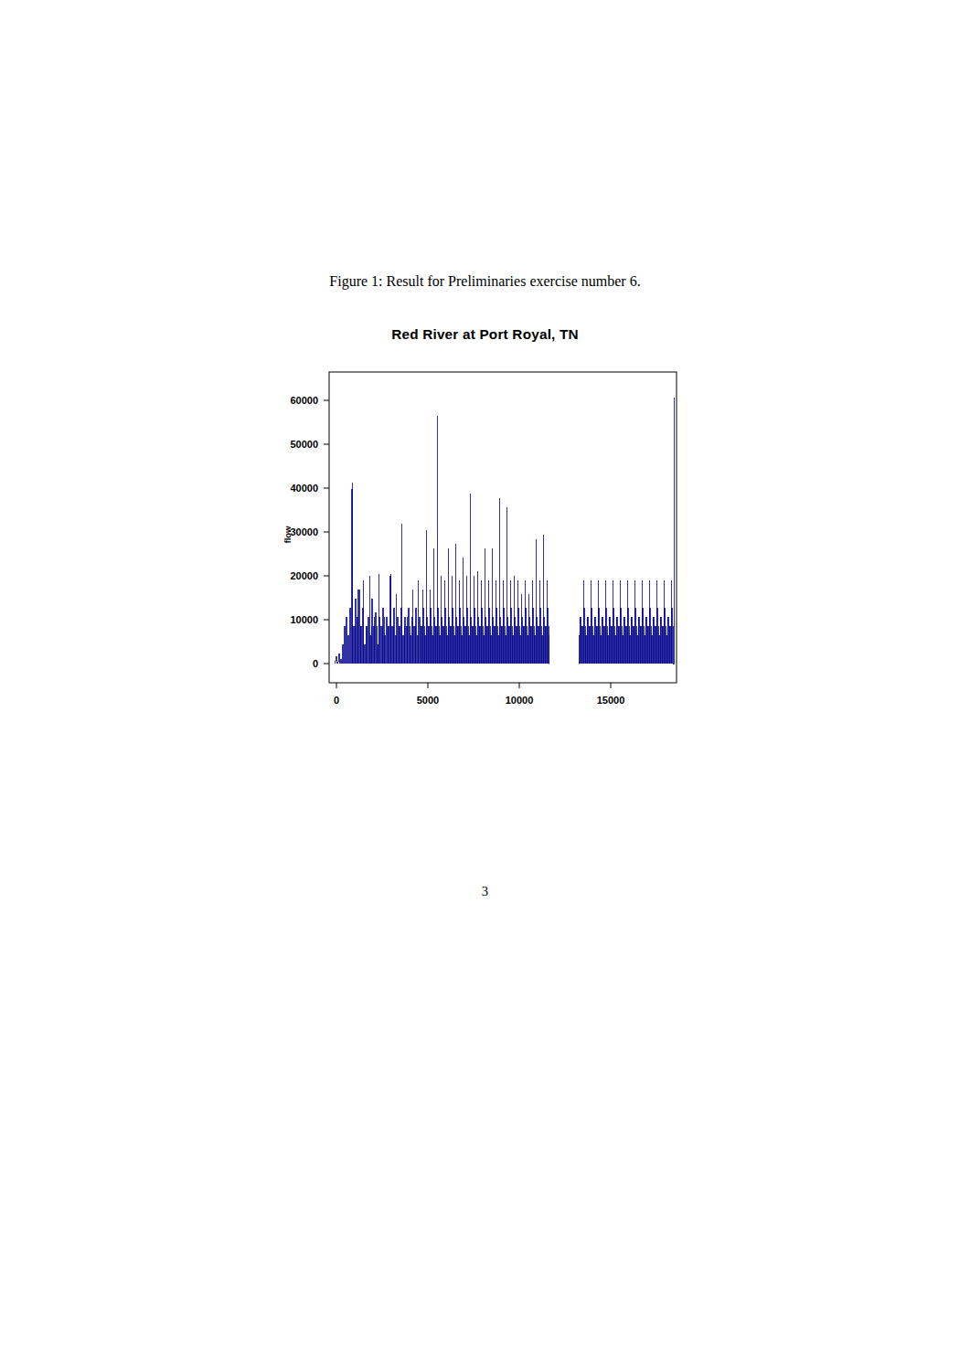Figure 1: Result for Preliminaries exercise number 6.
Red River at Port Royal, TN
0 10000 20000 30000 40000 50000 60000 flow 0 5000 10000 15000
3